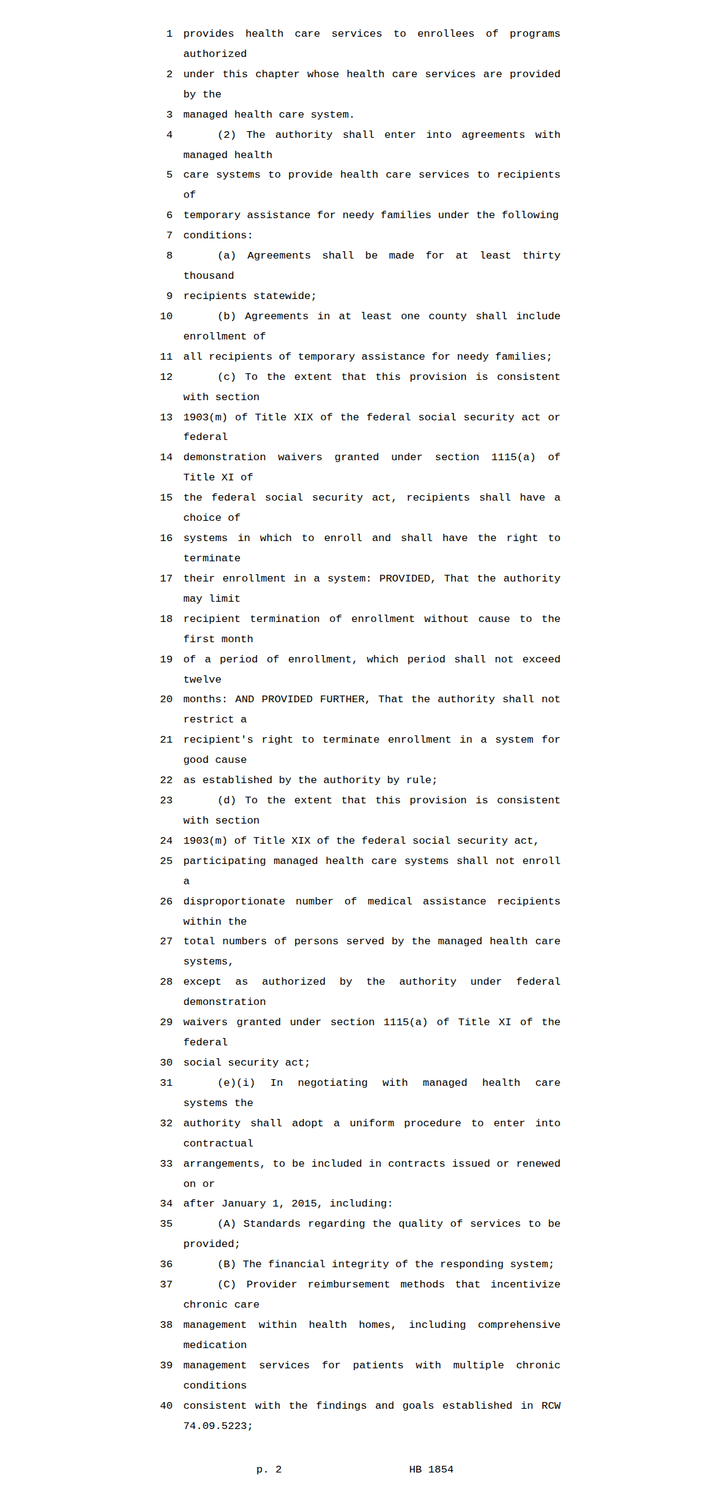provides health care services to enrollees of programs authorized
under this chapter whose health care services are provided by the
managed health care system.
(2) The authority shall enter into agreements with managed health
care systems to provide health care services to recipients of
temporary assistance for needy families under the following
conditions:
(a) Agreements shall be made for at least thirty thousand
recipients statewide;
(b) Agreements in at least one county shall include enrollment of
all recipients of temporary assistance for needy families;
(c) To the extent that this provision is consistent with section
1903(m) of Title XIX of the federal social security act or federal
demonstration waivers granted under section 1115(a) of Title XI of
the federal social security act, recipients shall have a choice of
systems in which to enroll and shall have the right to terminate
their enrollment in a system: PROVIDED, That the authority may limit
recipient termination of enrollment without cause to the first month
of a period of enrollment, which period shall not exceed twelve
months: AND PROVIDED FURTHER, That the authority shall not restrict a
recipient's right to terminate enrollment in a system for good cause
as established by the authority by rule;
(d) To the extent that this provision is consistent with section
1903(m) of Title XIX of the federal social security act,
participating managed health care systems shall not enroll a
disproportionate number of medical assistance recipients within the
total numbers of persons served by the managed health care systems,
except as authorized by the authority under federal demonstration
waivers granted under section 1115(a) of Title XI of the federal
social security act;
(e)(i) In negotiating with managed health care systems the
authority shall adopt a uniform procedure to enter into contractual
arrangements, to be included in contracts issued or renewed on or
after January 1, 2015, including:
(A) Standards regarding the quality of services to be provided;
(B) The financial integrity of the responding system;
(C) Provider reimbursement methods that incentivize chronic care
management within health homes, including comprehensive medication
management services for patients with multiple chronic conditions
consistent with the findings and goals established in RCW 74.09.5223;
p. 2 HB 1854